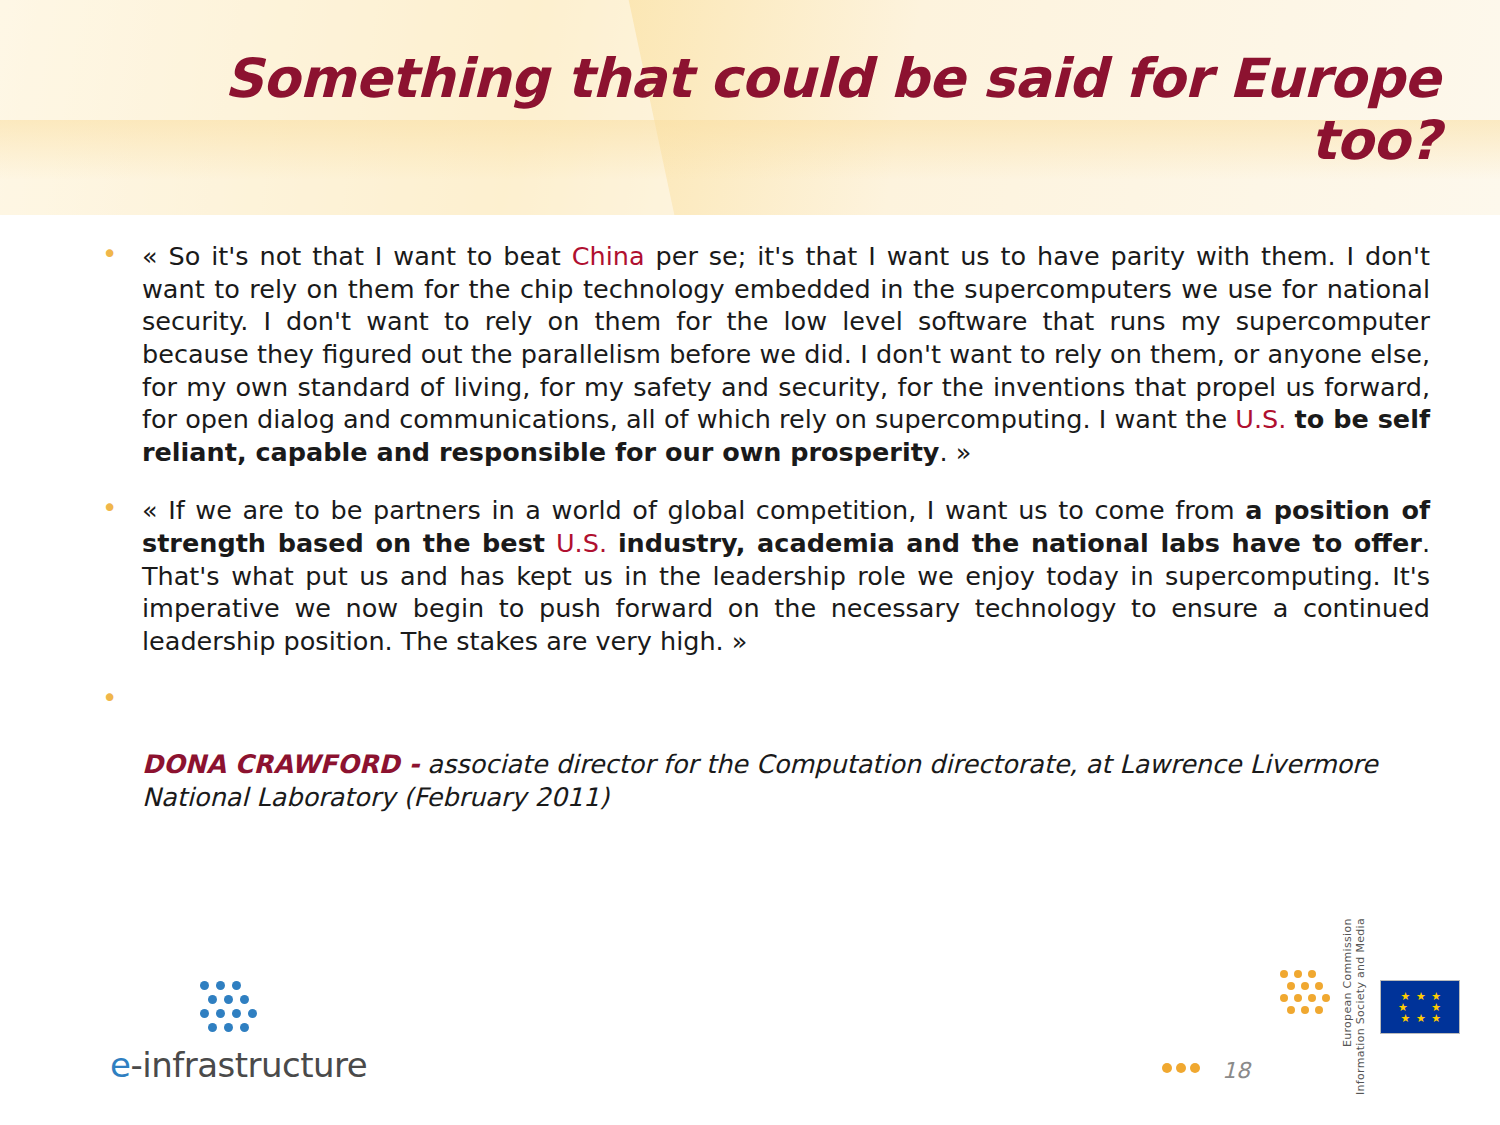Something that could be said for Europe too?
« So it's not that I want to beat China per se; it's that I want us to have parity with them. I don't want to rely on them for the chip technology embedded in the supercomputers we use for national security. I don't want to rely on them for the low level software that runs my supercomputer because they figured out the parallelism before we did. I don't want to rely on them, or anyone else, for my own standard of living, for my safety and security, for the inventions that propel us forward, for open dialog and communications, all of which rely on supercomputing. I want the U.S. to be self reliant, capable and responsible for our own prosperity. »
« If we are to be partners in a world of global competition, I want us to come from a position of strength based on the best U.S. industry, academia and the national labs have to offer. That's what put us and has kept us in the leadership role we enjoy today in supercomputing. It's imperative we now begin to push forward on the necessary technology to ensure a continued leadership position. The stakes are very high. »
DONA CRAWFORD - associate director for the Computation directorate, at Lawrence Livermore National Laboratory (February 2011)
e-infrastructure
18
European Commission
Information Society and Media ★ ★ ★
★ ★
★ ★ ★